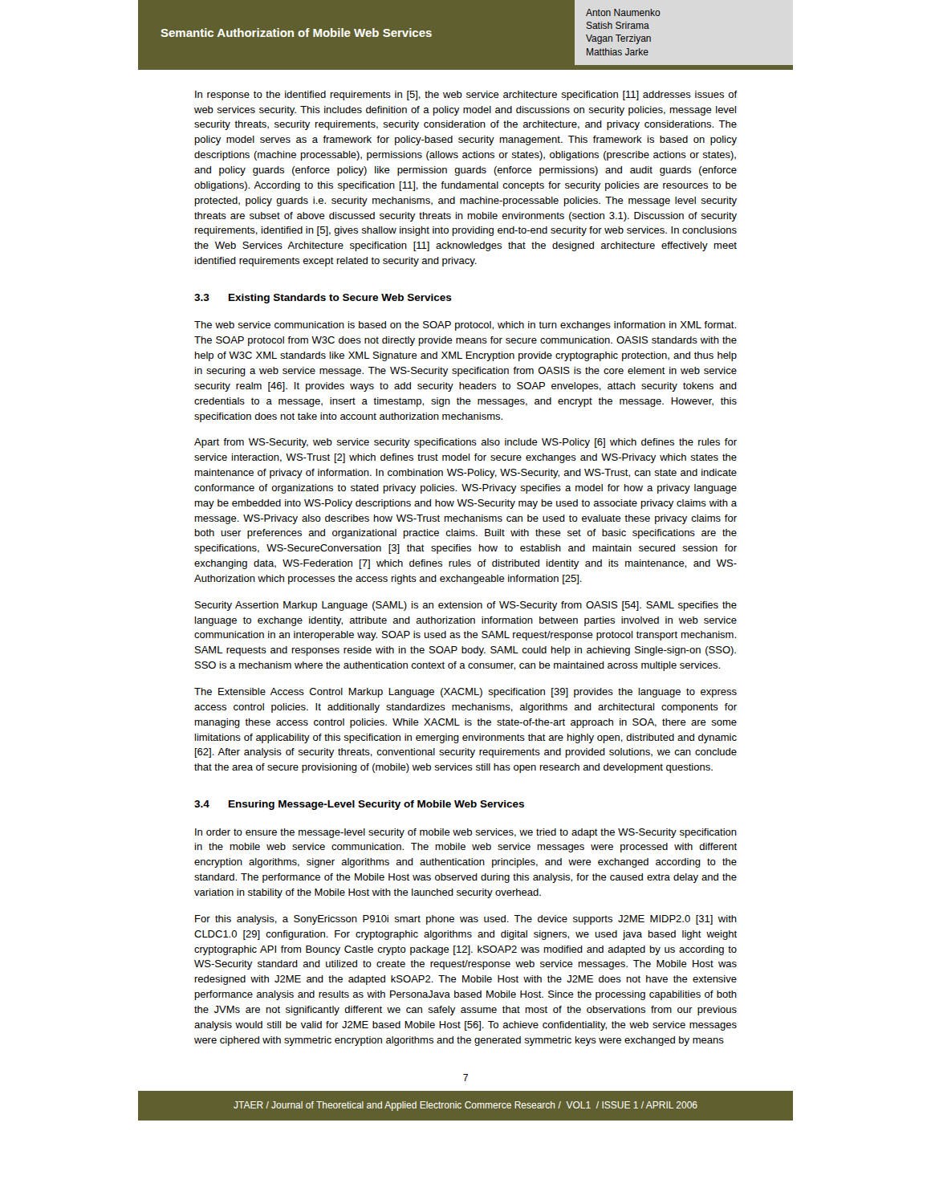Semantic Authorization of Mobile Web Services
Anton Naumenko
Satish Srirama
Vagan Terziyan
Matthias Jarke
In response to the identified requirements in [5], the web service architecture specification [11] addresses issues of web services security. This includes definition of a policy model and discussions on security policies, message level security threats, security requirements, security consideration of the architecture, and privacy considerations. The policy model serves as a framework for policy-based security management. This framework is based on policy descriptions (machine processable), permissions (allows actions or states), obligations (prescribe actions or states), and policy guards (enforce policy) like permission guards (enforce permissions) and audit guards (enforce obligations). According to this specification [11], the fundamental concepts for security policies are resources to be protected, policy guards i.e. security mechanisms, and machine-processable policies. The message level security threats are subset of above discussed security threats in mobile environments (section 3.1). Discussion of security requirements, identified in [5], gives shallow insight into providing end-to-end security for web services. In conclusions the Web Services Architecture specification [11] acknowledges that the designed architecture effectively meet identified requirements except related to security and privacy.
3.3 Existing Standards to Secure Web Services
The web service communication is based on the SOAP protocol, which in turn exchanges information in XML format. The SOAP protocol from W3C does not directly provide means for secure communication. OASIS standards with the help of W3C XML standards like XML Signature and XML Encryption provide cryptographic protection, and thus help in securing a web service message. The WS-Security specification from OASIS is the core element in web service security realm [46]. It provides ways to add security headers to SOAP envelopes, attach security tokens and credentials to a message, insert a timestamp, sign the messages, and encrypt the message. However, this specification does not take into account authorization mechanisms.
Apart from WS-Security, web service security specifications also include WS-Policy [6] which defines the rules for service interaction, WS-Trust [2] which defines trust model for secure exchanges and WS-Privacy which states the maintenance of privacy of information. In combination WS-Policy, WS-Security, and WS-Trust, can state and indicate conformance of organizations to stated privacy policies. WS-Privacy specifies a model for how a privacy language may be embedded into WS-Policy descriptions and how WS-Security may be used to associate privacy claims with a message. WS-Privacy also describes how WS-Trust mechanisms can be used to evaluate these privacy claims for both user preferences and organizational practice claims. Built with these set of basic specifications are the specifications, WS-SecureConversation [3] that specifies how to establish and maintain secured session for exchanging data, WS-Federation [7] which defines rules of distributed identity and its maintenance, and WS-Authorization which processes the access rights and exchangeable information [25].
Security Assertion Markup Language (SAML) is an extension of WS-Security from OASIS [54]. SAML specifies the language to exchange identity, attribute and authorization information between parties involved in web service communication in an interoperable way. SOAP is used as the SAML request/response protocol transport mechanism. SAML requests and responses reside with in the SOAP body. SAML could help in achieving Single-sign-on (SSO). SSO is a mechanism where the authentication context of a consumer, can be maintained across multiple services.
The Extensible Access Control Markup Language (XACML) specification [39] provides the language to express access control policies. It additionally standardizes mechanisms, algorithms and architectural components for managing these access control policies. While XACML is the state-of-the-art approach in SOA, there are some limitations of applicability of this specification in emerging environments that are highly open, distributed and dynamic [62]. After analysis of security threats, conventional security requirements and provided solutions, we can conclude that the area of secure provisioning of (mobile) web services still has open research and development questions.
3.4 Ensuring Message-Level Security of Mobile Web Services
In order to ensure the message-level security of mobile web services, we tried to adapt the WS-Security specification in the mobile web service communication. The mobile web service messages were processed with different encryption algorithms, signer algorithms and authentication principles, and were exchanged according to the standard. The performance of the Mobile Host was observed during this analysis, for the caused extra delay and the variation in stability of the Mobile Host with the launched security overhead.
For this analysis, a SonyEricsson P910i smart phone was used. The device supports J2ME MIDP2.0 [31] with CLDC1.0 [29] configuration. For cryptographic algorithms and digital signers, we used java based light weight cryptographic API from Bouncy Castle crypto package [12]. kSOAP2 was modified and adapted by us according to WS-Security standard and utilized to create the request/response web service messages. The Mobile Host was redesigned with J2ME and the adapted kSOAP2. The Mobile Host with the J2ME does not have the extensive performance analysis and results as with PersonaJava based Mobile Host. Since the processing capabilities of both the JVMs are not significantly different we can safely assume that most of the observations from our previous analysis would still be valid for J2ME based Mobile Host [56]. To achieve confidentiality, the web service messages were ciphered with symmetric encryption algorithms and the generated symmetric keys were exchanged by means
7
JTAER / Journal of Theoretical and Applied Electronic Commerce Research / VOL1 / ISSUE 1 / APRIL 2006